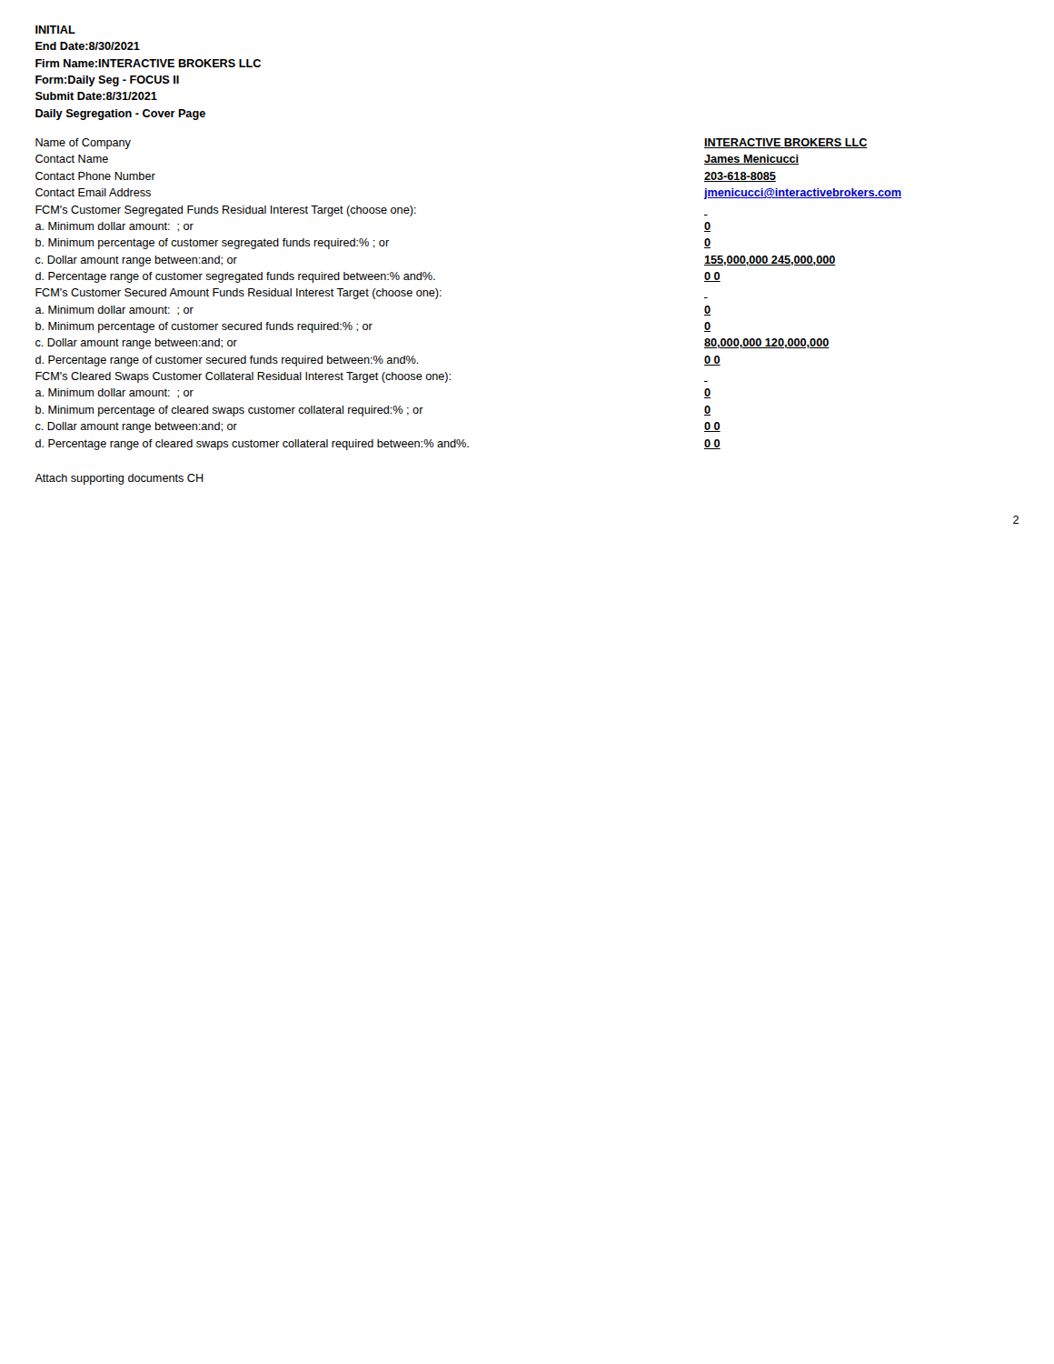INITIAL
End Date:8/30/2021
Firm Name:INTERACTIVE BROKERS LLC
Form:Daily Seg - FOCUS II
Submit Date:8/31/2021
Daily Segregation - Cover Page
| Name of Company | INTERACTIVE BROKERS LLC |
| Contact Name | James Menicucci |
| Contact Phone Number | 203-618-8085 |
| Contact Email Address | jmenicucci@interactivebrokers.com |
| FCM's Customer Segregated Funds Residual Interest Target (choose one): | |
| a. Minimum dollar amount: ; or | 0 |
| b. Minimum percentage of customer segregated funds required:% ; or | 0 |
| c. Dollar amount range between:and; or | 155,000,000 245,000,000 |
| d. Percentage range of customer segregated funds required between:% and%. | 0 0 |
| FCM's Customer Secured Amount Funds Residual Interest Target (choose one): | |
| a. Minimum dollar amount: ; or | 0 |
| b. Minimum percentage of customer secured funds required:% ; or | 0 |
| c. Dollar amount range between:and; or | 80,000,000 120,000,000 |
| d. Percentage range of customer secured funds required between:% and%. | 0 0 |
| FCM's Cleared Swaps Customer Collateral Residual Interest Target (choose one): | |
| a. Minimum dollar amount: ; or | 0 |
| b. Minimum percentage of cleared swaps customer collateral required:% ; or | 0 |
| c. Dollar amount range between:and; or | 0 0 |
| d. Percentage range of cleared swaps customer collateral required between:% and%. | 0 0 |
Attach supporting documents CH
2